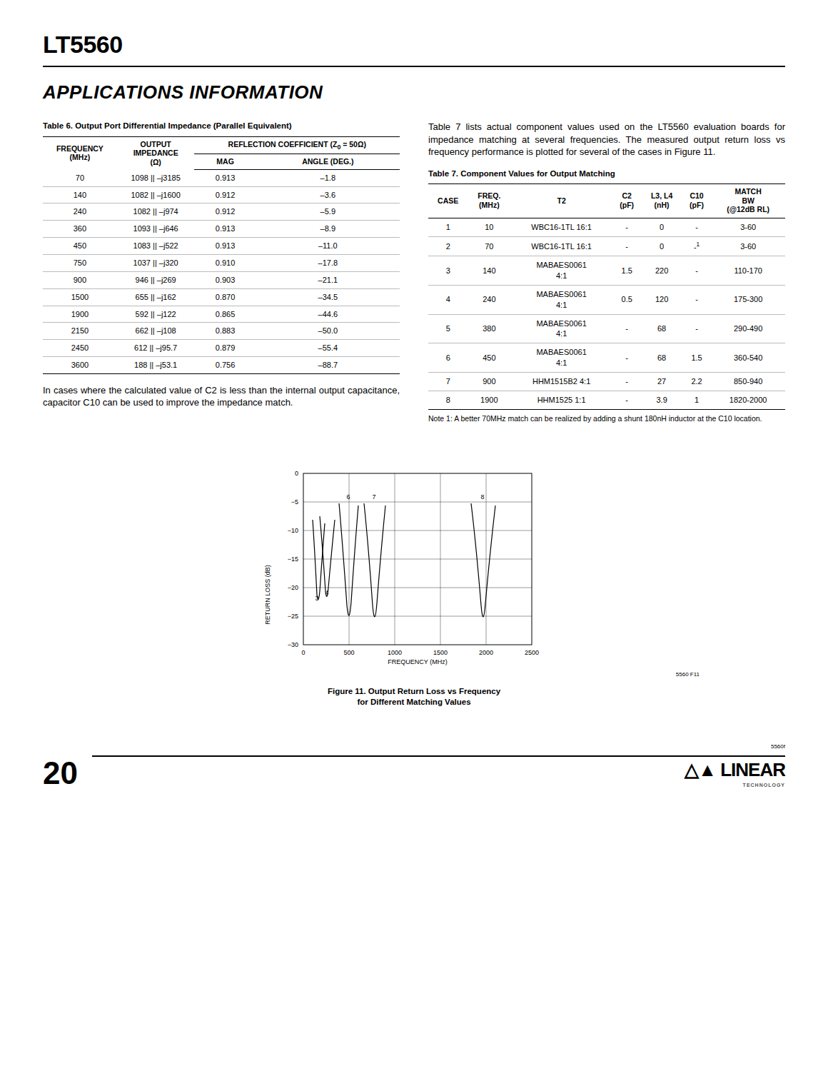LT5560
Applications Information
Table 6. Output Port Differential Impedance (Parallel Equivalent)
| FREQUENCY (MHz) | OUTPUT IMPEDANCE (Ω) | REFLECTION COEFFICIENT (Z 0 = 50Ω) |
| --- | --- | --- |
| MAG | ANGLE (DEG.) |
| 70 | 1098 // –j3185 | 0.913 | –1.8 |
| 140 | 1082 // –j1600 | 0.912 | –3.6 |
| 240 | 1082 // –j974 | 0.912 | –5.9 |
| 360 | 1093 // –j646 | 0.913 | –8.9 |
| 450 | 1083 // –j522 | 0.913 | –11.0 |
| 750 | 1037 // –j320 | 0.910 | –17.8 |
| 900 | 946 // –j269 | 0.903 | –21.1 |
| 1500 | 655 // –j162 | 0.870 | –34.5 |
| 1900 | 592 // –j122 | 0.865 | –44.6 |
| 2150 | 662 // –j108 | 0.883 | –50.0 |
| 2450 | 612 // –j95.7 | 0.879 | –55.4 |
| 3600 | 188 // –j53.1 | 0.756 | –88.7 |
In cases where the calculated value of C2 is less than the internal output capacitance, capacitor C10 can be used to improve the impedance match.
Table 7 lists actual component values used on the LT5560 evaluation boards for impedance matching at several frequencies. The measured output return loss vs frequency performance is plotted for several of the cases in Figure 11.
Table 7. Component Values for Output Matching
| CASE | FREQ. (MHz) | T2 | C2 (pF) | L3, L4 (nH) | C10 (pF) | MATCH BW (@12dB RL) |
| --- | --- | --- | --- | --- | --- | --- |
| 1 | 10 | WBC16-1TL 16:1 | - | 0 | - | 3-60 |
| 2 | 70 | WBC16-1TL 16:1 | - | 0 | - 1 | 3-60 |
| 3 | 140 | MABAES0061 4:1 | 1.5 | 220 | - | 110-170 |
| 4 | 240 | MABAES0061 4:1 | 0.5 | 120 | - | 175-300 |
| 5 | 380 | MABAES0061 4:1 | - | 68 | - | 290-490 |
| 6 | 450 | MABAES0061 4:1 | - | 68 | 1.5 | 360-540 |
| 7 | 900 | HHM1515B2 4:1 | - | 27 | 2.2 | 850-940 |
| 8 | 1900 | HHM1525 1:1 | - | 3.9 | 1 | 1820-2000 |
Note 1: A better 70MHz match can be realized by adding a shunt 180nH inductor at the C10 location.
RETURN LOSS (dB) 0 −5 −10 −15 −20 −25 −30 0 500 1000 1500 2000 2500 FREQUENCY (MHz) 3 4 6 7 8
5560 F11
Figure 11. Output Return Loss vs Frequency
for Different Matching Values
20
5560f
△▲ LINEAR
TECHNOLOGY